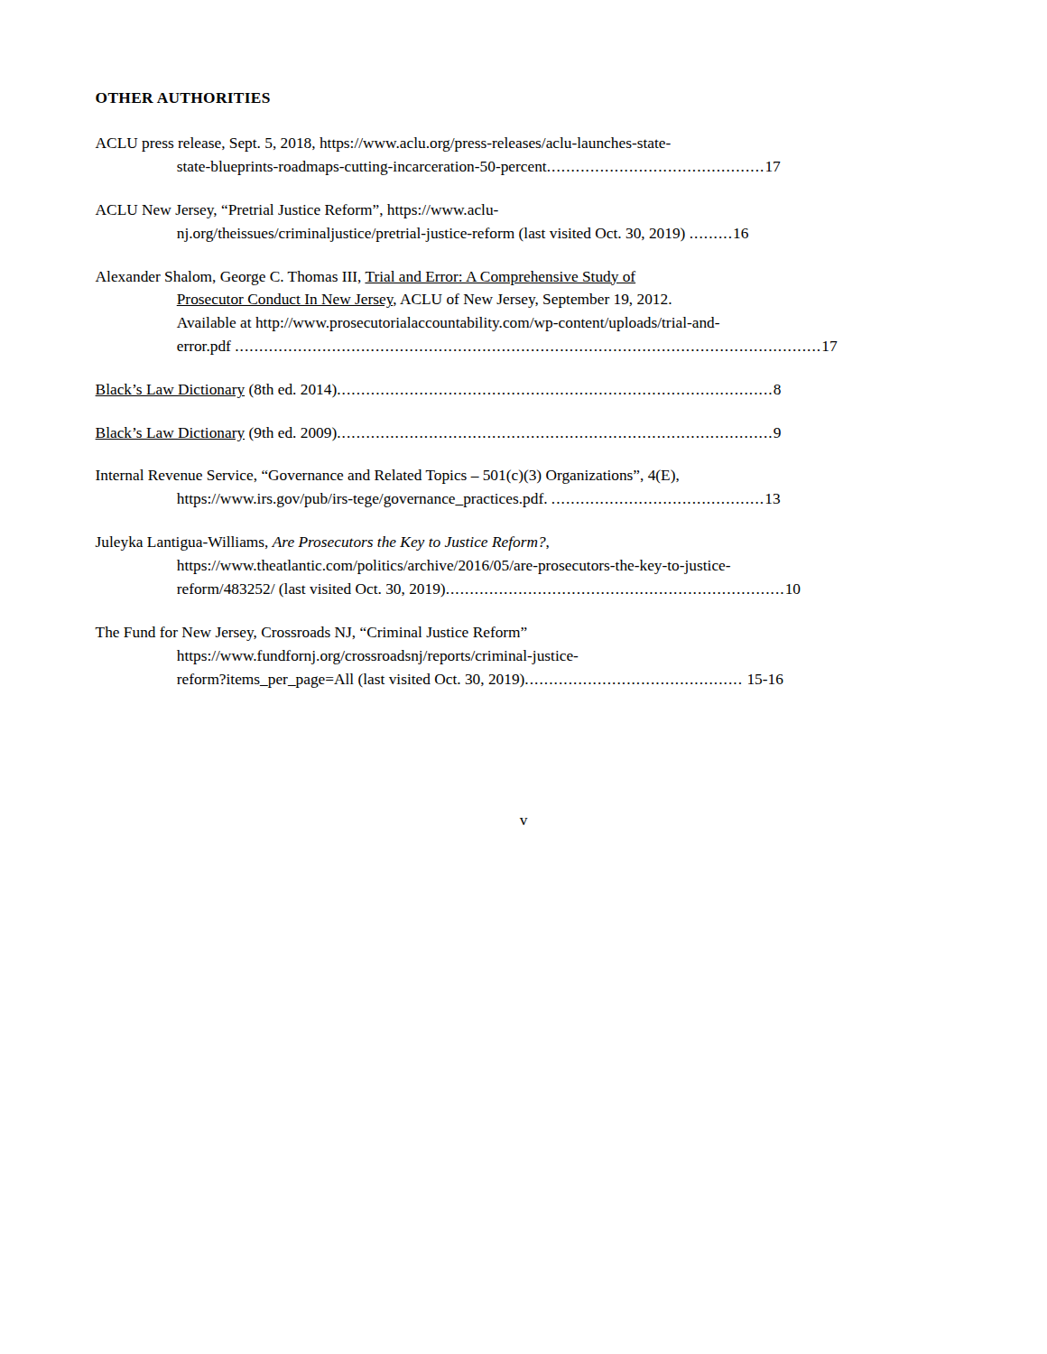OTHER AUTHORITIES
ACLU press release, Sept. 5, 2018, https://www.aclu.org/press-releases/aclu-launches-state-
state-blueprints-roadmaps-cutting-incarceration-50-percent............................................. 17
ACLU New Jersey, “Pretrial Justice Reform”, https://www.aclu-
nj.org/theissues/criminaljustice/pretrial-justice-reform (last visited Oct. 30, 2019) ......... 16
Alexander Shalom, George C. Thomas III, Trial and Error: A Comprehensive Study of
Prosecutor Conduct In New Jersey, ACLU of New Jersey, September 19, 2012.
Available at http://www.prosecutorialaccountability.com/wp-content/uploads/trial-and-
error.pdf ......................................................................................................................... 17
Black’s Law Dictionary (8th ed. 2014).......................................................................................... 8
Black’s Law Dictionary (9th ed. 2009).......................................................................................... 9
Internal Revenue Service, “Governance and Related Topics – 501(c)(3) Organizations”, 4(E),
https://www.irs.gov/pub/irs-tege/governance_practices.pdf. ............................................ 13
Juleyka Lantigua-Williams, Are Prosecutors the Key to Justice Reform?,
https://www.theatlantic.com/politics/archive/2016/05/are-prosecutors-the-key-to-justice-
reform/483252/ (last visited Oct. 30, 2019)...................................................................... 10
The Fund for New Jersey, Crossroads NJ, “Criminal Justice Reform”
https://www.fundfornj.org/crossroadsnj/reports/criminal-justice-
reform?items_per_page=All (last visited Oct. 30, 2019)............................................. 15-16
v